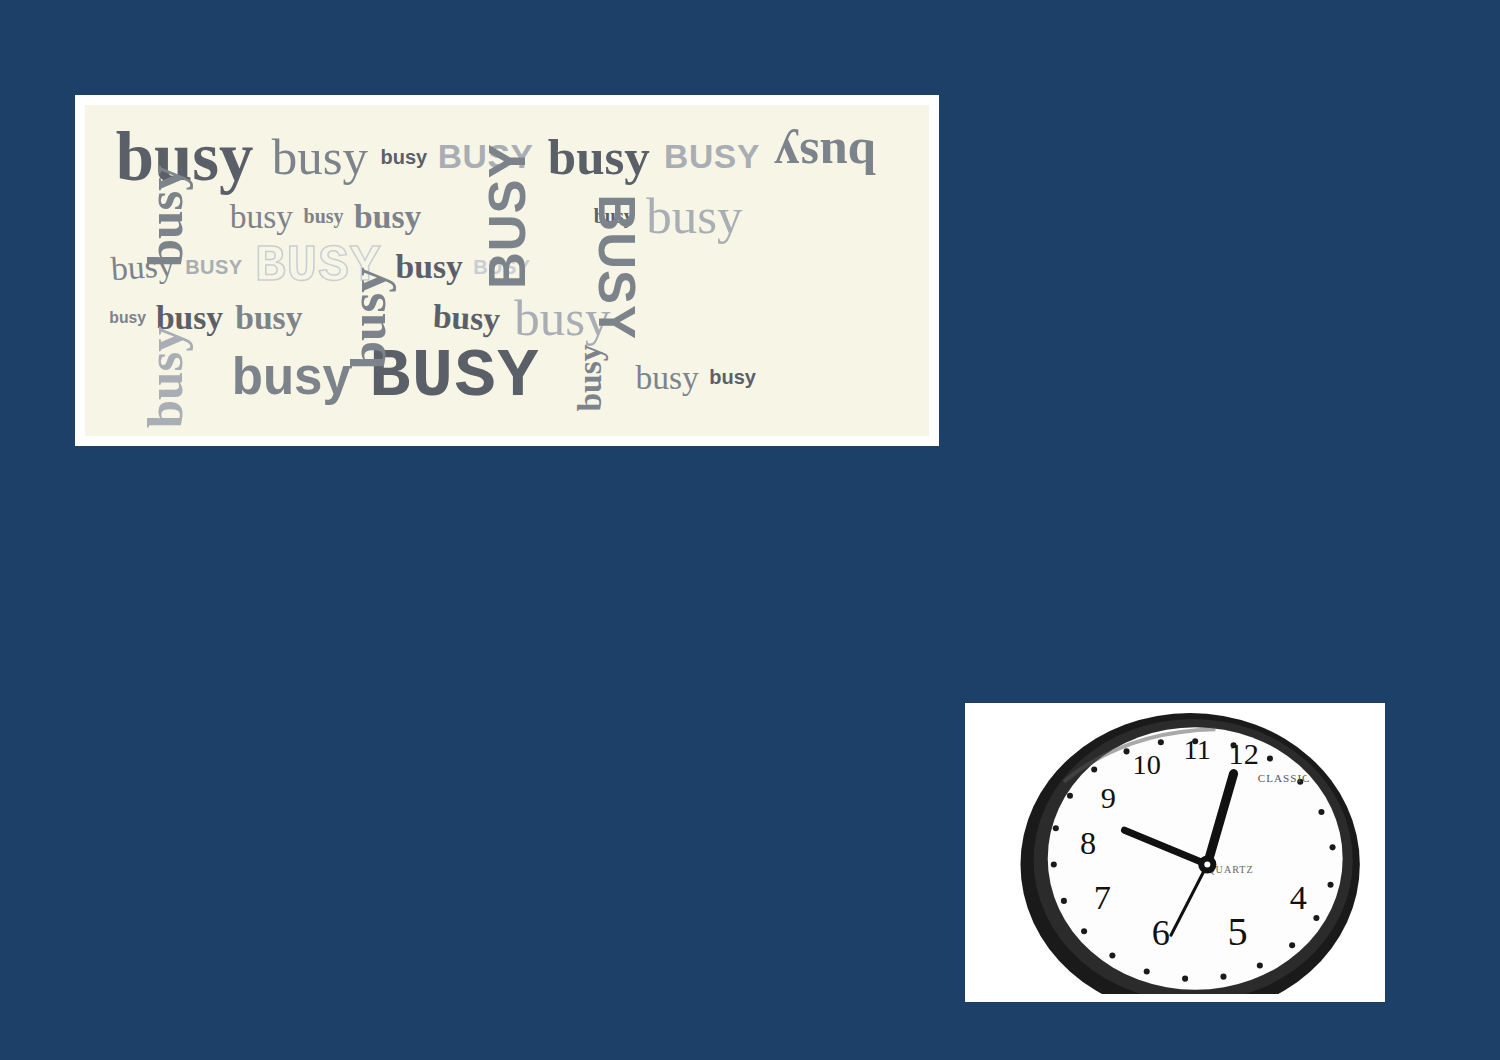busy busy busy BUSY busy BUSY busy
busy busy busy busy BUSY busy busy
busy BUSY BUSY busy BUSY BUSY
busy busy busy busy busy busy
busy busy BUSY busy busy busy
12 11 10 9 8 7 6 5 4 CLASSIC QUARTZ